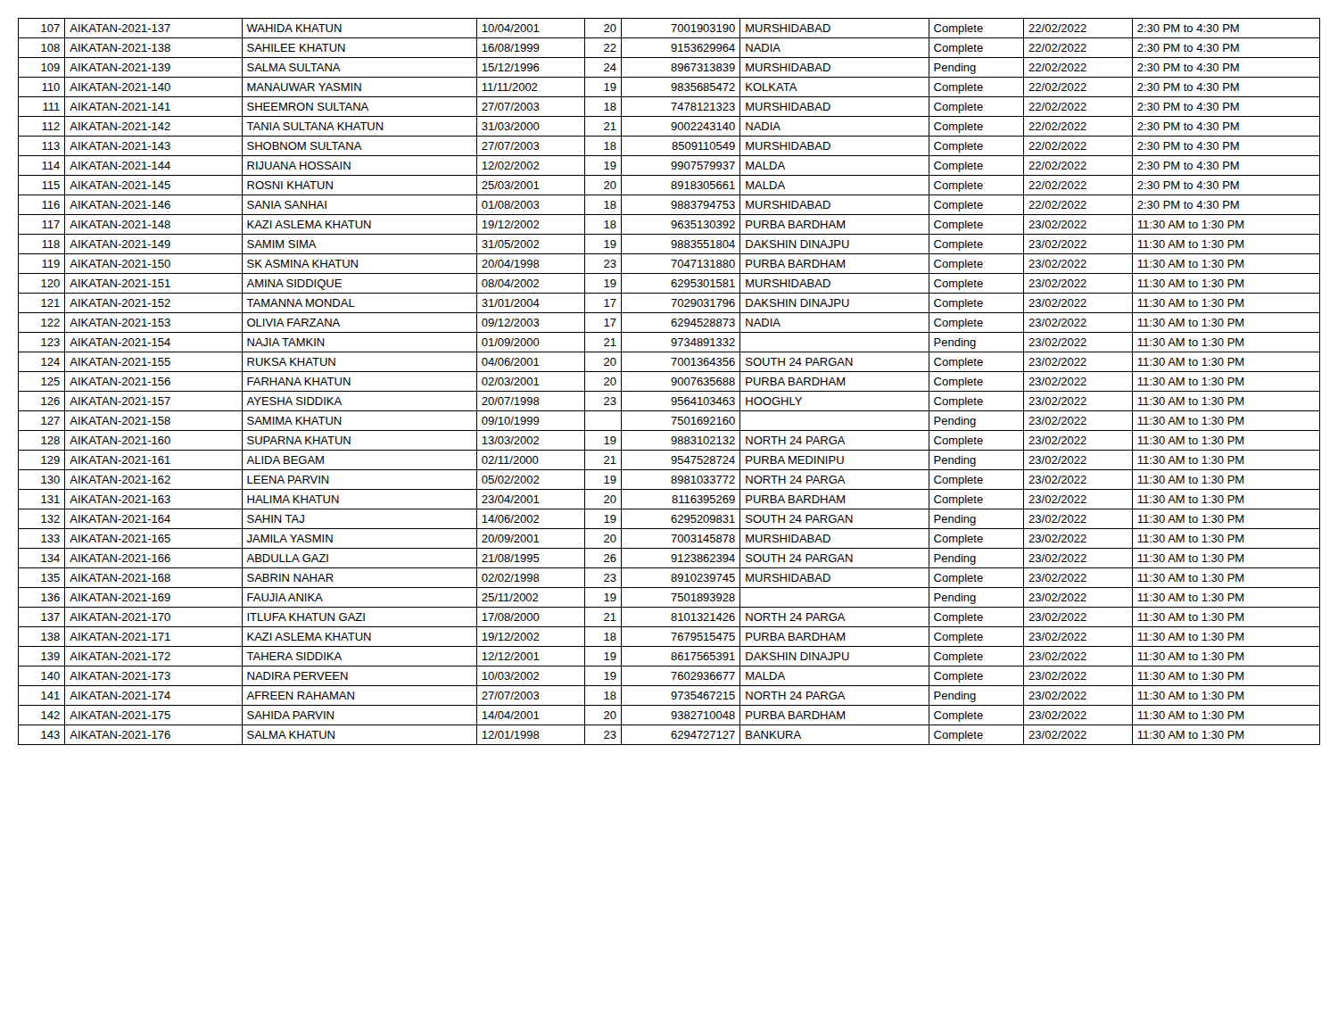| 107 | AIKATAN-2021-137 | WAHIDA KHATUN | 10/04/2001 | 20 | 7001903190 | MURSHIDABAD | Complete | 22/02/2022 | 2:30 PM to 4:30 PM |
| 108 | AIKATAN-2021-138 | SAHILEE KHATUN | 16/08/1999 | 22 | 9153629964 | NADIA | Complete | 22/02/2022 | 2:30 PM to 4:30 PM |
| 109 | AIKATAN-2021-139 | SALMA SULTANA | 15/12/1996 | 24 | 8967313839 | MURSHIDABAD | Pending | 22/02/2022 | 2:30 PM to 4:30 PM |
| 110 | AIKATAN-2021-140 | MANAUWAR YASMIN | 11/11/2002 | 19 | 9835685472 | KOLKATA | Complete | 22/02/2022 | 2:30 PM to 4:30 PM |
| 111 | AIKATAN-2021-141 | SHEEMRON SULTANA | 27/07/2003 | 18 | 7478121323 | MURSHIDABAD | Complete | 22/02/2022 | 2:30 PM to 4:30 PM |
| 112 | AIKATAN-2021-142 | TANIA SULTANA KHATUN | 31/03/2000 | 21 | 9002243140 | NADIA | Complete | 22/02/2022 | 2:30 PM to 4:30 PM |
| 113 | AIKATAN-2021-143 | SHOBNOM SULTANA | 27/07/2003 | 18 | 8509110549 | MURSHIDABAD | Complete | 22/02/2022 | 2:30 PM to 4:30 PM |
| 114 | AIKATAN-2021-144 | RIJUANA HOSSAIN | 12/02/2002 | 19 | 9907579937 | MALDA | Complete | 22/02/2022 | 2:30 PM to 4:30 PM |
| 115 | AIKATAN-2021-145 | ROSNI KHATUN | 25/03/2001 | 20 | 8918305661 | MALDA | Complete | 22/02/2022 | 2:30 PM to 4:30 PM |
| 116 | AIKATAN-2021-146 | SANIA SANHAI | 01/08/2003 | 18 | 9883794753 | MURSHIDABAD | Complete | 22/02/2022 | 2:30 PM to 4:30 PM |
| 117 | AIKATAN-2021-148 | KAZI ASLEMA KHATUN | 19/12/2002 | 18 | 9635130392 | PURBA BARDHAM | Complete | 23/02/2022 | 11:30 AM to 1:30 PM |
| 118 | AIKATAN-2021-149 | SAMIM SIMA | 31/05/2002 | 19 | 9883551804 | DAKSHIN DINAJPU | Complete | 23/02/2022 | 11:30 AM to 1:30 PM |
| 119 | AIKATAN-2021-150 | SK ASMINA KHATUN | 20/04/1998 | 23 | 7047131880 | PURBA BARDHAM | Complete | 23/02/2022 | 11:30 AM to 1:30 PM |
| 120 | AIKATAN-2021-151 | AMINA SIDDIQUE | 08/04/2002 | 19 | 6295301581 | MURSHIDABAD | Complete | 23/02/2022 | 11:30 AM to 1:30 PM |
| 121 | AIKATAN-2021-152 | TAMANNA MONDAL | 31/01/2004 | 17 | 7029031796 | DAKSHIN DINAJPU | Complete | 23/02/2022 | 11:30 AM to 1:30 PM |
| 122 | AIKATAN-2021-153 | OLIVIA FARZANA | 09/12/2003 | 17 | 6294528873 | NADIA | Complete | 23/02/2022 | 11:30 AM to 1:30 PM |
| 123 | AIKATAN-2021-154 | NAJIA TAMKIN | 01/09/2000 | 21 | 9734891332 | | Pending | 23/02/2022 | 11:30 AM to 1:30 PM |
| 124 | AIKATAN-2021-155 | RUKSA KHATUN | 04/06/2001 | 20 | 7001364356 | SOUTH 24 PARGAN | Complete | 23/02/2022 | 11:30 AM to 1:30 PM |
| 125 | AIKATAN-2021-156 | FARHANA KHATUN | 02/03/2001 | 20 | 9007635688 | PURBA BARDHAM | Complete | 23/02/2022 | 11:30 AM to 1:30 PM |
| 126 | AIKATAN-2021-157 | AYESHA SIDDIKA | 20/07/1998 | 23 | 9564103463 | HOOGHLY | Complete | 23/02/2022 | 11:30 AM to 1:30 PM |
| 127 | AIKATAN-2021-158 | SAMIMA KHATUN | 09/10/1999 | | 7501692160 | | Pending | 23/02/2022 | 11:30 AM to 1:30 PM |
| 128 | AIKATAN-2021-160 | SUPARNA KHATUN | 13/03/2002 | 19 | 9883102132 | NORTH 24 PARGA | Complete | 23/02/2022 | 11:30 AM to 1:30 PM |
| 129 | AIKATAN-2021-161 | ALIDA BEGAM | 02/11/2000 | 21 | 9547528724 | PURBA MEDINIPU | Pending | 23/02/2022 | 11:30 AM to 1:30 PM |
| 130 | AIKATAN-2021-162 | LEENA PARVIN | 05/02/2002 | 19 | 8981033772 | NORTH 24 PARGA | Complete | 23/02/2022 | 11:30 AM to 1:30 PM |
| 131 | AIKATAN-2021-163 | HALIMA KHATUN | 23/04/2001 | 20 | 8116395269 | PURBA BARDHAM | Complete | 23/02/2022 | 11:30 AM to 1:30 PM |
| 132 | AIKATAN-2021-164 | SAHIN TAJ | 14/06/2002 | 19 | 6295209831 | SOUTH 24 PARGAN | Pending | 23/02/2022 | 11:30 AM to 1:30 PM |
| 133 | AIKATAN-2021-165 | JAMILA YASMIN | 20/09/2001 | 20 | 7003145878 | MURSHIDABAD | Complete | 23/02/2022 | 11:30 AM to 1:30 PM |
| 134 | AIKATAN-2021-166 | ABDULLA GAZI | 21/08/1995 | 26 | 9123862394 | SOUTH 24 PARGAN | Pending | 23/02/2022 | 11:30 AM to 1:30 PM |
| 135 | AIKATAN-2021-168 | SABRIN NAHAR | 02/02/1998 | 23 | 8910239745 | MURSHIDABAD | Complete | 23/02/2022 | 11:30 AM to 1:30 PM |
| 136 | AIKATAN-2021-169 | FAUJIA ANIKA | 25/11/2002 | 19 | 7501893928 | | Pending | 23/02/2022 | 11:30 AM to 1:30 PM |
| 137 | AIKATAN-2021-170 | ITLUFA KHATUN GAZI | 17/08/2000 | 21 | 8101321426 | NORTH 24 PARGA | Complete | 23/02/2022 | 11:30 AM to 1:30 PM |
| 138 | AIKATAN-2021-171 | KAZI ASLEMA KHATUN | 19/12/2002 | 18 | 7679515475 | PURBA BARDHAM | Complete | 23/02/2022 | 11:30 AM to 1:30 PM |
| 139 | AIKATAN-2021-172 | TAHERA SIDDIKA | 12/12/2001 | 19 | 8617565391 | DAKSHIN DINAJPU | Complete | 23/02/2022 | 11:30 AM to 1:30 PM |
| 140 | AIKATAN-2021-173 | NADIRA PERVEEN | 10/03/2002 | 19 | 7602936677 | MALDA | Complete | 23/02/2022 | 11:30 AM to 1:30 PM |
| 141 | AIKATAN-2021-174 | AFREEN RAHAMAN | 27/07/2003 | 18 | 9735467215 | NORTH 24 PARGA | Pending | 23/02/2022 | 11:30 AM to 1:30 PM |
| 142 | AIKATAN-2021-175 | SAHIDA PARVIN | 14/04/2001 | 20 | 9382710048 | PURBA BARDHAM | Complete | 23/02/2022 | 11:30 AM to 1:30 PM |
| 143 | AIKATAN-2021-176 | SALMA KHATUN | 12/01/1998 | 23 | 6294727127 | BANKURA | Complete | 23/02/2022 | 11:30 AM to 1:30 PM |